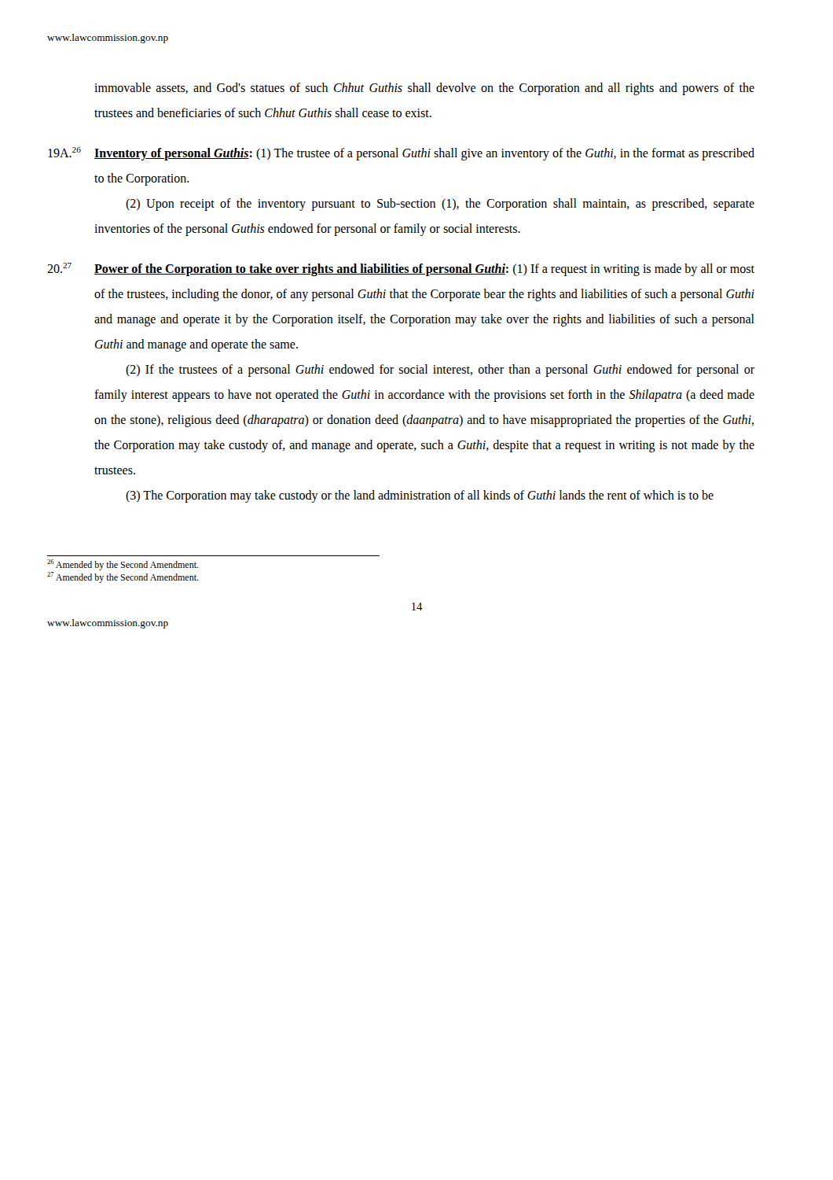www.lawcommission.gov.np
immovable assets, and God's statues of such Chhut Guthis shall devolve on the Corporation and all rights and powers of the trustees and beneficiaries of such Chhut Guthis shall cease to exist.
19A.26
Inventory of personal Guthis: (1) The trustee of a personal Guthi shall give an inventory of the Guthi, in the format as prescribed to the Corporation.
(2) Upon receipt of the inventory pursuant to Sub-section (1), the Corporation shall maintain, as prescribed, separate inventories of the personal Guthis endowed for personal or family or social interests.
20.27
Power of the Corporation to take over rights and liabilities of personal Guthi: (1) If a request in writing is made by all or most of the trustees, including the donor, of any personal Guthi that the Corporate bear the rights and liabilities of such a personal Guthi and manage and operate it by the Corporation itself, the Corporation may take over the rights and liabilities of such a personal Guthi and manage and operate the same.
(2) If the trustees of a personal Guthi endowed for social interest, other than a personal Guthi endowed for personal or family interest appears to have not operated the Guthi in accordance with the provisions set forth in the Shilapatra (a deed made on the stone), religious deed (dharapatra) or donation deed (daanpatra) and to have misappropriated the properties of the Guthi, the Corporation may take custody of, and manage and operate, such a Guthi, despite that a request in writing is not made by the trustees.
(3) The Corporation may take custody or the land administration of all kinds of Guthi lands the rent of which is to be
26 Amended by the Second Amendment.
27 Amended by the Second Amendment.
14
www.lawcommission.gov.np